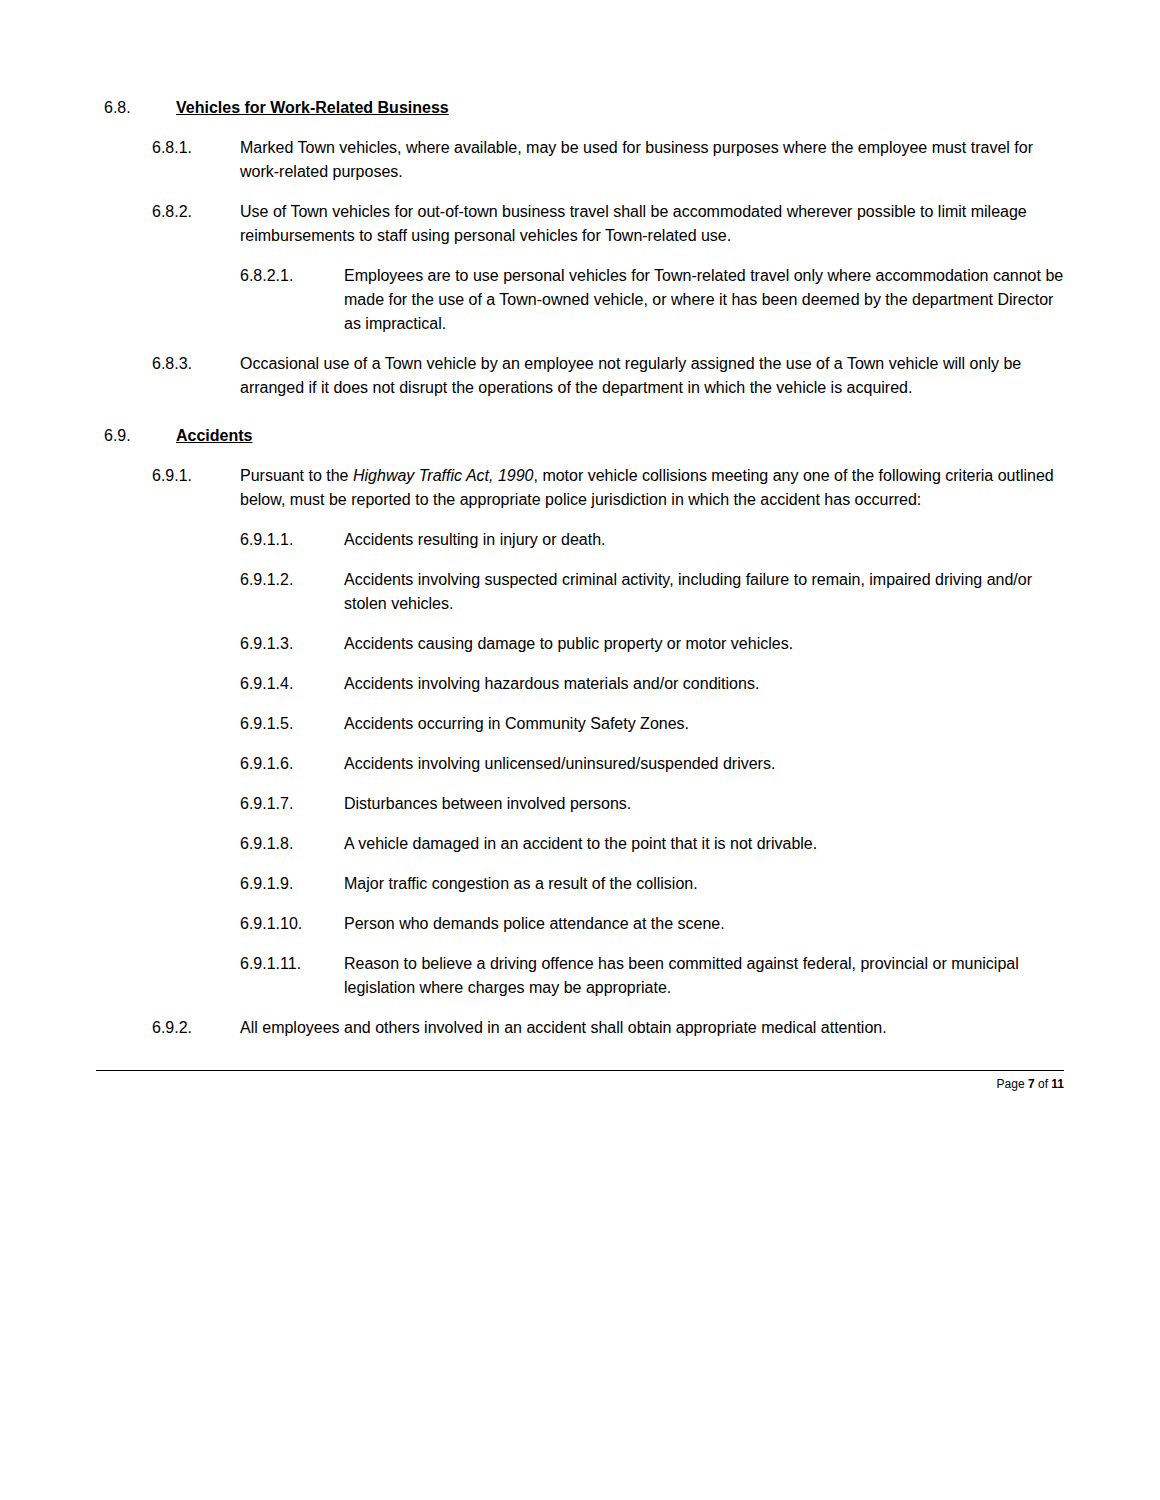6.8.
Vehicles for Work-Related Business
6.8.1.
Marked Town vehicles, where available, may be used for business purposes where the employee must travel for work-related purposes.
6.8.2.
Use of Town vehicles for out-of-town business travel shall be accommodated wherever possible to limit mileage reimbursements to staff using personal vehicles for Town-related use.
6.8.2.1.
Employees are to use personal vehicles for Town-related travel only where accommodation cannot be made for the use of a Town-owned vehicle, or where it has been deemed by the department Director as impractical.
6.8.3.
Occasional use of a Town vehicle by an employee not regularly assigned the use of a Town vehicle will only be arranged if it does not disrupt the operations of the department in which the vehicle is acquired.
6.9.
Accidents
6.9.1.
Pursuant to the Highway Traffic Act, 1990, motor vehicle collisions meeting any one of the following criteria outlined below, must be reported to the appropriate police jurisdiction in which the accident has occurred:
6.9.1.1.
Accidents resulting in injury or death.
6.9.1.2.
Accidents involving suspected criminal activity, including failure to remain, impaired driving and/or stolen vehicles.
6.9.1.3.
Accidents causing damage to public property or motor vehicles.
6.9.1.4.
Accidents involving hazardous materials and/or conditions.
6.9.1.5.
Accidents occurring in Community Safety Zones.
6.9.1.6.
Accidents involving unlicensed/uninsured/suspended drivers.
6.9.1.7.
Disturbances between involved persons.
6.9.1.8.
A vehicle damaged in an accident to the point that it is not drivable.
6.9.1.9.
Major traffic congestion as a result of the collision.
6.9.1.10.
Person who demands police attendance at the scene.
6.9.1.11.
Reason to believe a driving offence has been committed against federal, provincial or municipal legislation where charges may be appropriate.
6.9.2.
All employees and others involved in an accident shall obtain appropriate medical attention.
Page 7 of 11